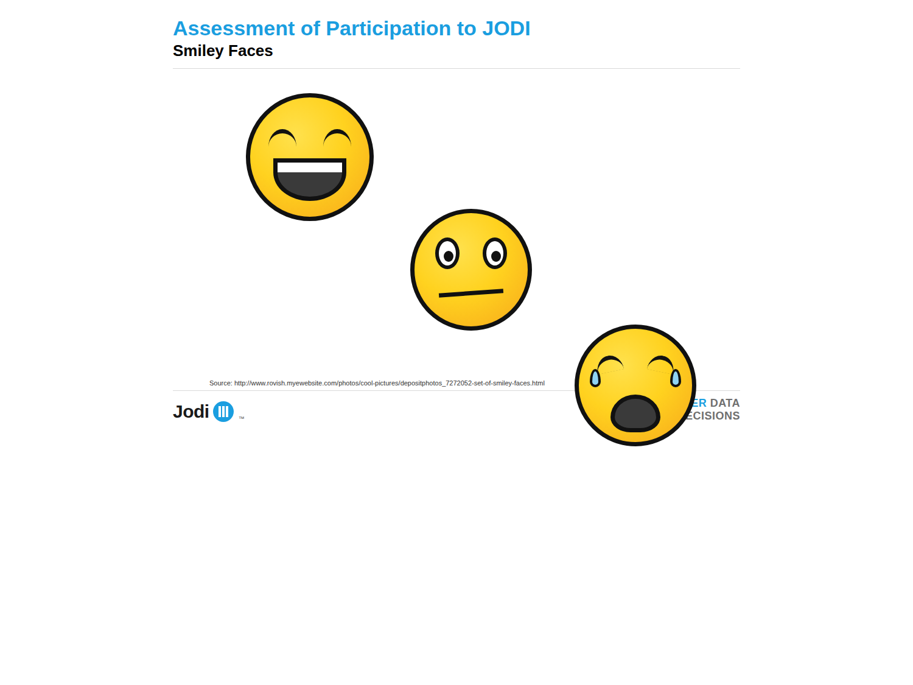Assessment of Participation to JODI
Smiley Faces
Source: http://www.rovish.myewebsite.com/photos/cool-pictures/depositphotos_7272052-set-of-smiley-faces.html
Jodi ™
BETTER DATA
BETTER DECISIONS